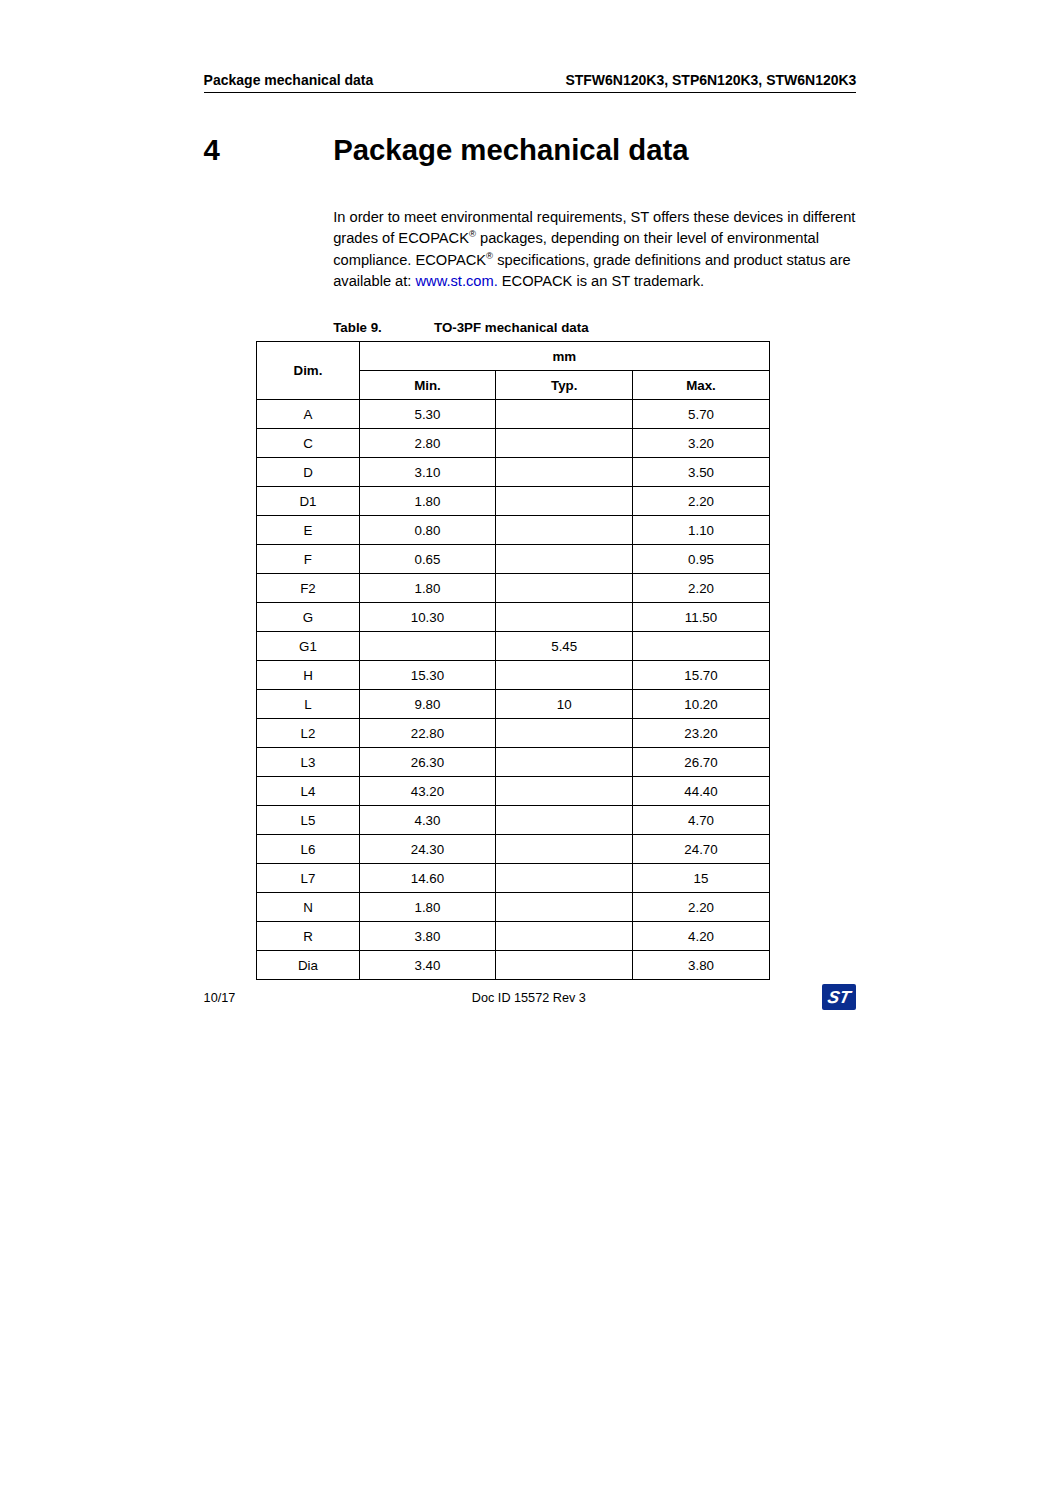Package mechanical data
STFW6N120K3, STP6N120K3, STW6N120K3
4 Package mechanical data
In order to meet environmental requirements, ST offers these devices in different grades of ECOPACK® packages, depending on their level of environmental compliance. ECOPACK® specifications, grade definitions and product status are available at: www.st.com. ECOPACK is an ST trademark.
Table 9. TO-3PF mechanical data
| Dim. | mm |
| --- | --- |
| Min. | Typ. | Max. |
| A | 5.30 | | 5.70 |
| C | 2.80 | | 3.20 |
| D | 3.10 | | 3.50 |
| D1 | 1.80 | | 2.20 |
| E | 0.80 | | 1.10 |
| F | 0.65 | | 0.95 |
| F2 | 1.80 | | 2.20 |
| G | 10.30 | | 11.50 |
| G1 | | 5.45 | |
| H | 15.30 | | 15.70 |
| L | 9.80 | 10 | 10.20 |
| L2 | 22.80 | | 23.20 |
| L3 | 26.30 | | 26.70 |
| L4 | 43.20 | | 44.40 |
| L5 | 4.30 | | 4.70 |
| L6 | 24.30 | | 24.70 |
| L7 | 14.60 | | 15 |
| N | 1.80 | | 2.20 |
| R | 3.80 | | 4.20 |
| Dia | 3.40 | | 3.80 |
10/17
Doc ID 15572 Rev 3